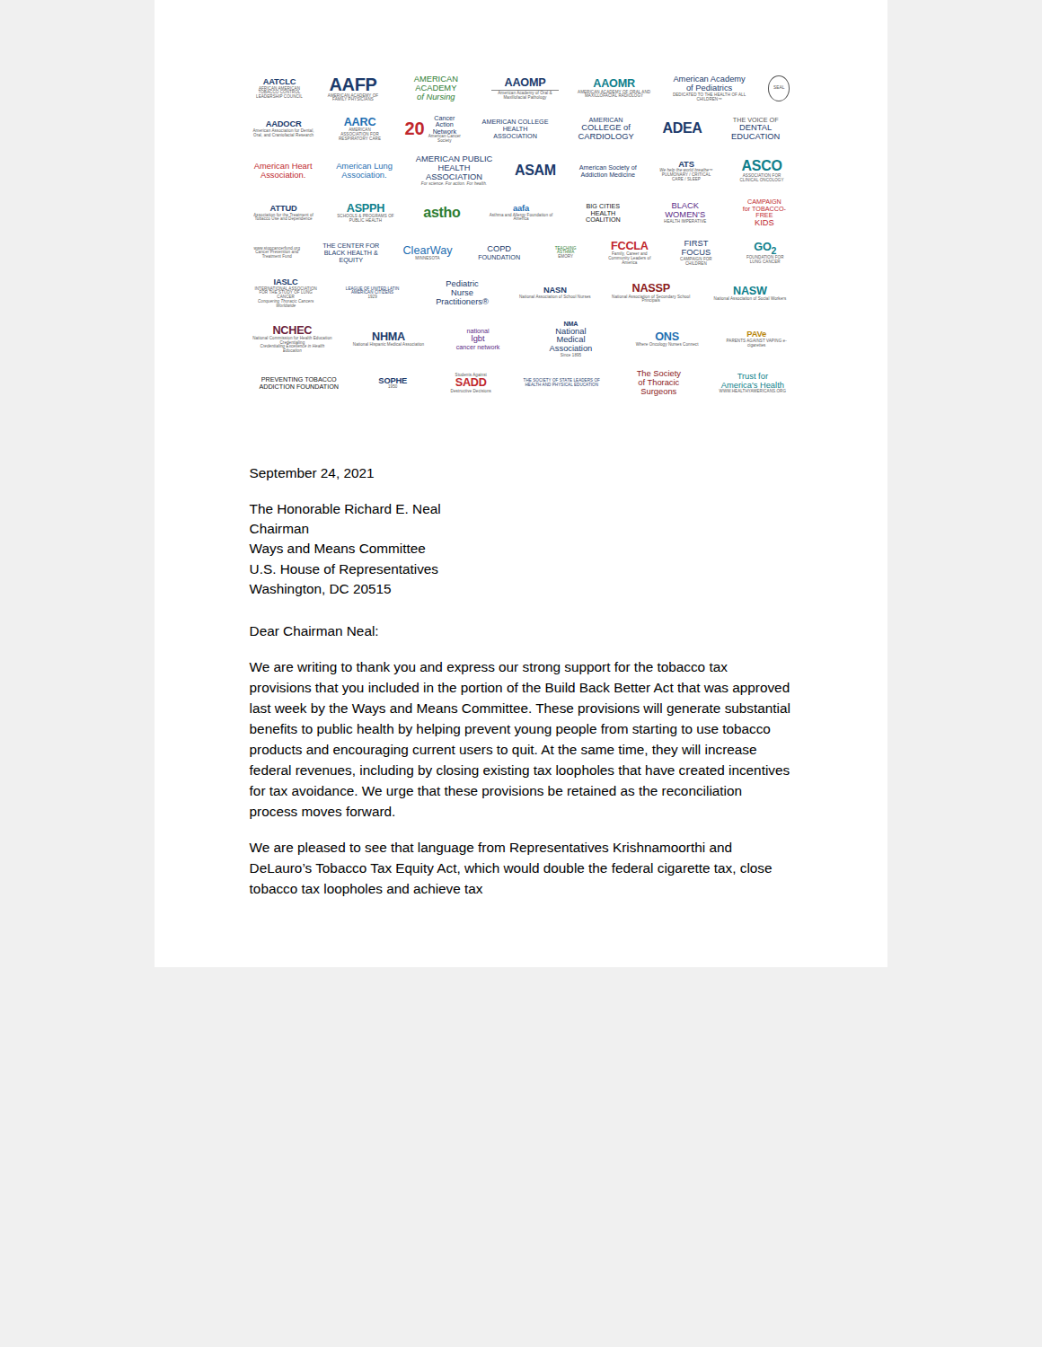AATCLC AFRICAN AMERICAN TOBACCO CONTROL LEADERSHIP COUNCIL
AAFP AMERICAN ACADEMY OF FAMILY PHYSICIANS
AMERICAN ACADEMY of Nursing
AAOMP
American Academy of Oral & Maxillofacial Pathology
AAOMR AMERICAN ACADEMY OF ORAL AND MAXILLOFACIAL RADIOLOGY
American Academy of Pediatrics DEDICATED TO THE HEALTH OF ALL CHILDREN™
SEAL
AADOCR American Association for Dental, Oral, and Craniofacial Research
AARC AMERICAN ASSOCIATION FOR RESPIRATORY CARE
20
Cancer Action Network American Cancer Society
AMERICAN COLLEGE HEALTH ASSOCIATION
AMERICAN COLLEGE of CARDIOLOGY
ADEA
THE VOICE OF DENTAL EDUCATION
American Heart Association.
American Lung Association.
AMERICAN PUBLIC HEALTH ASSOCIATION For science. For action. For health.
ASAM
American Society of Addiction Medicine
ATS We help the world breathe™ PULMONARY / CRITICAL CARE / SLEEP
ASCO ASSOCIATION FOR CLINICAL ONCOLOGY
ATTUD Association for the Treatment of Tobacco Use and Dependence
ASPPH SCHOOLS & PROGRAMS OF PUBLIC HEALTH
astho
aafa Asthma and Allergy Foundation of America
BIG CITIES HEALTH COALITION
BLACK WOMEN'S HEALTH IMPERATIVE
CAMPAIGN for TOBACCO-FREE KIDS
www.stopcancerfund.org Cancer Prevention and Treatment Fund
THE CENTER FOR BLACK HEALTH & EQUITY
ClearWay MINNESOTA
COPD FOUNDATION
TEACHING ASTHMA EMORY
FCCLA Family, Career and Community Leaders of America
FIRST FOCUS CAMPAIGN FOR CHILDREN
GO2 FOUNDATION FOR LUNG CANCER
IASLC INTERNATIONAL ASSOCIATION FOR THE STUDY OF LUNG CANCER Conquering Thoracic Cancers Worldwide
LEAGUE OF UNITED LATIN AMERICAN CITIZENS 1929
Pediatric Nurse Practitioners®
NASN National Association of School Nurses
NASSP National Association of Secondary School Principals
NASW National Association of Social Workers
NCHEC National Commission for Health Education Credentialing Credentialing Excellence in Health Education
NHMA National Hispanic Medical Association
national lgbt cancer network
NMA National Medical Association Since 1895
ONS Where Oncology Nurses Connect
PAVe PARENTS AGAINST VAPING e-cigarettes
PREVENTING TOBACCO ADDICTION FOUNDATION
SOPHE 1950
Students Against SADD Destructive Decisions
THE SOCIETY OF STATE LEADERS OF HEALTH AND PHYSICAL EDUCATION
The Society of Thoracic Surgeons
Trust for America's Health WWW.HEALTHYAMERICANS.ORG
September 24, 2021
The Honorable Richard E. Neal
Chairman
Ways and Means Committee
U.S. House of Representatives
Washington, DC 20515
Dear Chairman Neal:
We are writing to thank you and express our strong support for the tobacco tax provisions that you included in the portion of the Build Back Better Act that was approved last week by the Ways and Means Committee. These provisions will generate substantial benefits to public health by helping prevent young people from starting to use tobacco products and encouraging current users to quit. At the same time, they will increase federal revenues, including by closing existing tax loopholes that have created incentives for tax avoidance. We urge that these provisions be retained as the reconciliation process moves forward.
We are pleased to see that language from Representatives Krishnamoorthi and DeLauro’s Tobacco Tax Equity Act, which would double the federal cigarette tax, close tobacco tax loopholes and achieve tax